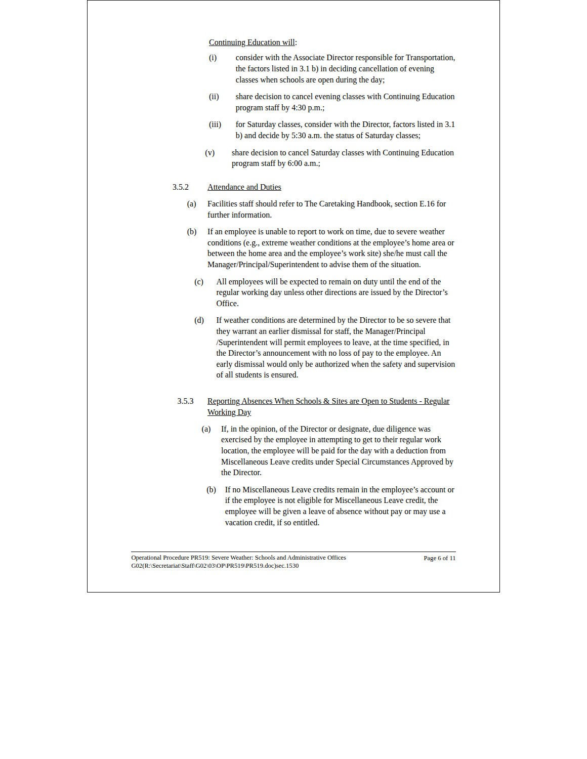Continuing Education will:
(i)
consider with the Associate Director responsible for Transportation, the factors listed in 3.1 b) in deciding cancellation of evening classes when schools are open during the day;
(ii)
share decision to cancel evening classes with Continuing Education program staff by 4:30 p.m.;
(iii)
for Saturday classes, consider with the Director, factors listed in 3.1 b) and decide by 5:30 a.m. the status of Saturday classes;
(v)
share decision to cancel Saturday classes with Continuing Education program staff by 6:00 a.m.;
3.5.2
Attendance and Duties
(a)
Facilities staff should refer to The Caretaking Handbook, section E.16 for further information.
(b)
If an employee is unable to report to work on time, due to severe weather conditions (e.g., extreme weather conditions at the employee’s home area or between the home area and the employee’s work site) she/he must call the Manager/Principal/Superintendent to advise them of the situation.
(c)
All employees will be expected to remain on duty until the end of the regular working day unless other directions are issued by the Director’s Office.
(d)
If weather conditions are determined by the Director to be so severe that they warrant an earlier dismissal for staff, the Manager/Principal /Superintendent will permit employees to leave, at the time specified, in the Director’s announcement with no loss of pay to the employee. An early dismissal would only be authorized when the safety and supervision of all students is ensured.
3.5.3
Reporting Absences When Schools & Sites are Open to Students - Regular Working Day
(a)
If, in the opinion, of the Director or designate, due diligence was exercised by the employee in attempting to get to their regular work location, the employee will be paid for the day with a deduction from Miscellaneous Leave credits under Special Circumstances Approved by the Director.
(b)
If no Miscellaneous Leave credits remain in the employee’s account or if the employee is not eligible for Miscellaneous Leave credit, the employee will be given a leave of absence without pay or may use a vacation credit, if so entitled.
Operational Procedure PR519: Severe Weather: Schools and Administrative Offices
G02(R:\Secretariat\Staff\G02\03\OP\PR519\PR519.doc)sec.1530
Page 6 of 11